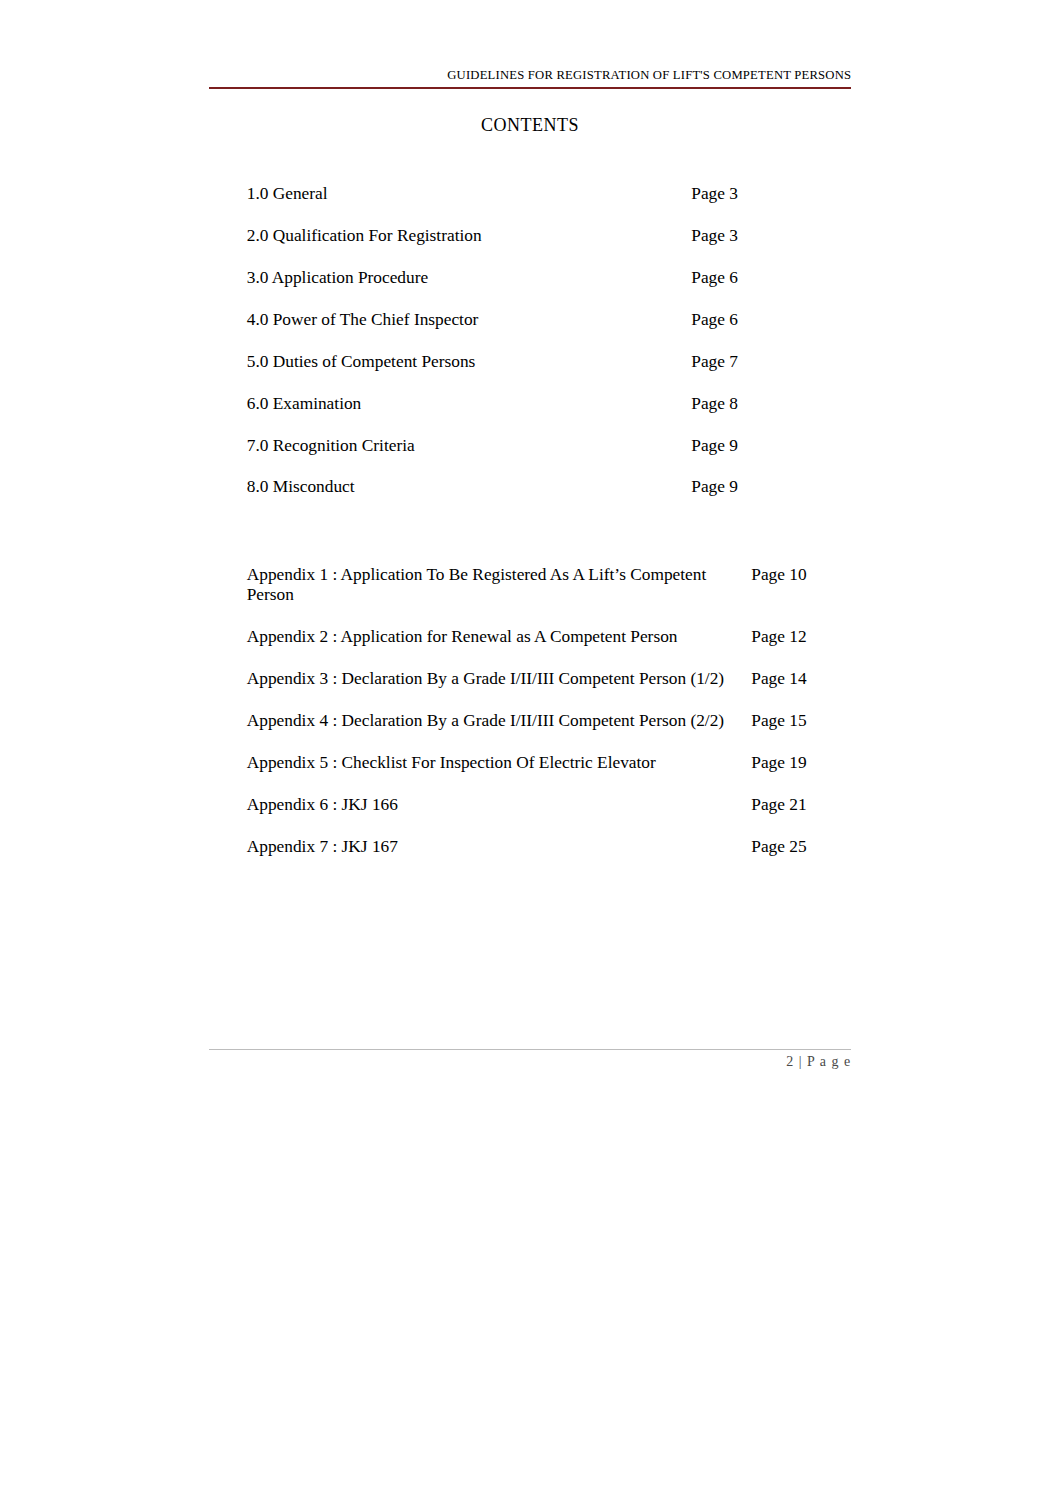GUIDELINES FOR REGISTRATION OF LIFT'S COMPETENT PERSONS
CONTENTS
1.0 General Page 3
2.0 Qualification For Registration Page 3
3.0 Application Procedure Page 6
4.0 Power of The Chief Inspector Page 6
5.0 Duties of Competent Persons Page 7
6.0 Examination Page 8
7.0 Recognition Criteria Page 9
8.0 Misconduct Page 9
Appendix 1 : Application To Be Registered As A Lift’s Competent Person Page 10
Appendix 2 : Application for Renewal as A Competent Person Page 12
Appendix 3 : Declaration By a Grade I/II/III Competent Person (1/2) Page 14
Appendix 4 : Declaration By a Grade I/II/III Competent Person (2/2) Page 15
Appendix 5 : Checklist For Inspection Of Electric Elevator Page 19
Appendix 6 : JKJ 166 Page 21
Appendix 7 : JKJ 167 Page 25
2 | P a g e